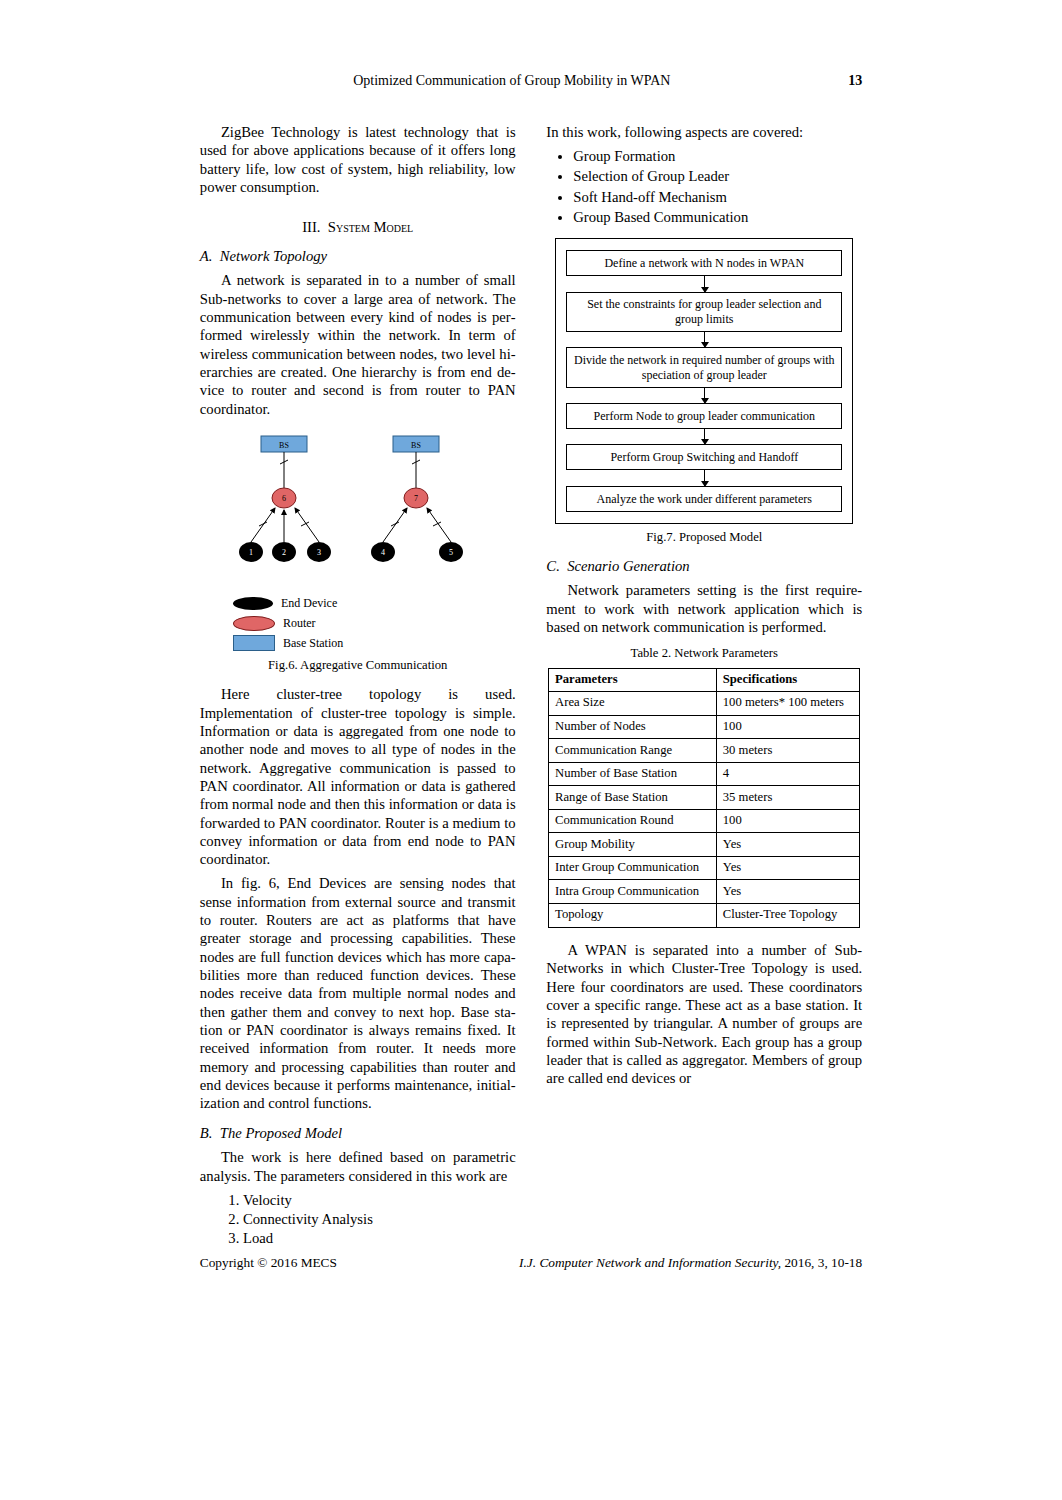Optimized Communication of Group Mobility in WPAN
13
ZigBee Technology is latest technology that is used for above applications because of it offers long battery life, low cost of system, high reliability, low power consumption.
III. System Model
A. Network Topology
A network is separated in to a number of small Sub-networks to cover a large area of network. The communication between every kind of nodes is performed wirelessly within the network. In term of wireless communication between nodes, two level hierarchies are created. One hierarchy is from end device to router and second is from router to PAN coordinator.
BS BS 6 7 1 2 3 4 5
End Device
Router
Base Station
Fig.6. Aggregative Communication
Here cluster-tree topology is used. Implementation of cluster-tree topology is simple. Information or data is aggregated from one node to another node and moves to all type of nodes in the network. Aggregative communication is passed to PAN coordinator. All information or data is gathered from normal node and then this information or data is forwarded to PAN coordinator. Router is a medium to convey information or data from end node to PAN coordinator.
In fig. 6, End Devices are sensing nodes that sense information from external source and transmit to router. Routers are act as platforms that have greater storage and processing capabilities. These nodes are full function devices which has more capabilities more than reduced function devices. These nodes receive data from multiple normal nodes and then gather them and convey to next hop. Base station or PAN coordinator is always remains fixed. It received information from router. It needs more memory and processing capabilities than router and end devices because it performs maintenance, initialization and control functions.
B. The Proposed Model
The work is here defined based on parametric analysis. The parameters considered in this work are
Velocity
Connectivity Analysis
Load
In this work, following aspects are covered:
Group Formation
Selection of Group Leader
Soft Hand-off Mechanism
Group Based Communication
Define a network with N nodes in WPAN
Set the constraints for group leader selection and group limits
Divide the network in required number of groups with speciation of group leader
Perform Node to group leader communication
Perform Group Switching and Handoff
Analyze the work under different parameters
Fig.7. Proposed Model
C. Scenario Generation
Network parameters setting is the first requirement to work with network application which is based on network communication is performed.
Table 2. Network Parameters
| Parameters | Specifications |
| --- | --- |
| Area Size | 100 meters* 100 meters |
| Number of Nodes | 100 |
| Communication Range | 30 meters |
| Number of Base Station | 4 |
| Range of Base Station | 35 meters |
| Communication Round | 100 |
| Group Mobility | Yes |
| Inter Group Communication | Yes |
| Intra Group Communication | Yes |
| Topology | Cluster-Tree Topology |
A WPAN is separated into a number of Sub-Networks in which Cluster-Tree Topology is used. Here four coordinators are used. These coordinators cover a specific range. These act as a base station. It is represented by triangular. A number of groups are formed within Sub-Network. Each group has a group leader that is called as aggregator. Members of group are called end devices or
Copyright © 2016 MECS
I.J. Computer Network and Information Security, 2016, 3, 10-18